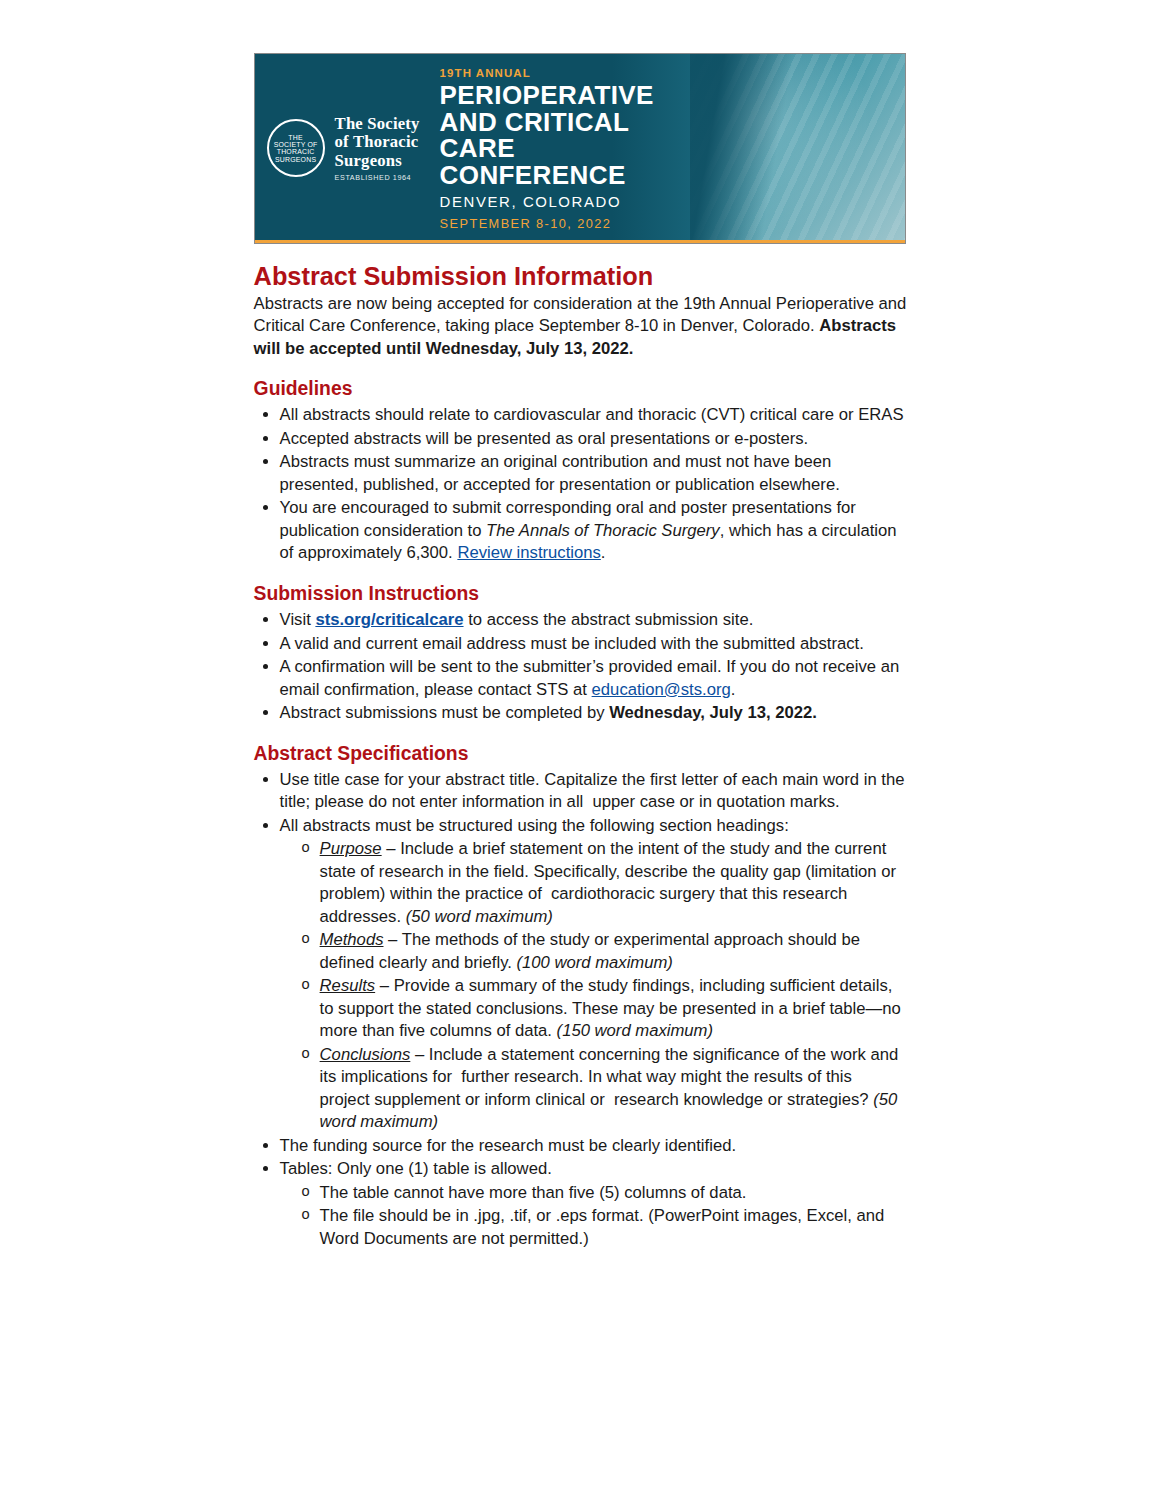THE SOCIETY OF THORACIC SURGEONS
The Society
of Thoracic
Surgeons ESTABLISHED 1964
19TH ANNUAL
Perioperative and Critical CareConference
Denver, Colorado
September 8-10, 2022
Abstract Submission Information
Abstracts are now being accepted for consideration at the 19th Annual Perioperative and Critical Care Conference, taking place September 8-10 in Denver, Colorado. Abstracts will be accepted until Wednesday, July 13, 2022.
Guidelines
All abstracts should relate to cardiovascular and thoracic (CVT) critical care or ERAS
Accepted abstracts will be presented as oral presentations or e-posters.
Abstracts must summarize an original contribution and must not have been presented, published, or accepted for presentation or publication elsewhere.
You are encouraged to submit corresponding oral and poster presentations for publication consideration to The Annals of Thoracic Surgery, which has a circulation of approximately 6,300. Review instructions.
Submission Instructions
Visit sts.org/criticalcare to access the abstract submission site.
A valid and current email address must be included with the submitted abstract.
A confirmation will be sent to the submitter’s provided email. If you do not receive an email confirmation, please contact STS at education@sts.org.
Abstract submissions must be completed by Wednesday, July 13, 2022.
Abstract Specifications
Use title case for your abstract title. Capitalize the first letter of each main word in the title; please do not enter information in all upper case or in quotation marks.
All abstracts must be structured using the following section headings:
Purpose – Include a brief statement on the intent of the study and the current state of research in the field. Specifically, describe the quality gap (limitation or problem) within the practice of cardiothoracic surgery that this research addresses. (50 word maximum)
Methods – The methods of the study or experimental approach should be defined clearly and briefly. (100 word maximum)
Results – Provide a summary of the study findings, including sufficient details, to support the stated conclusions. These may be presented in a brief table—no more than five columns of data. (150 word maximum)
Conclusions – Include a statement concerning the significance of the work and its implications for further research. In what way might the results of this project supplement or inform clinical or research knowledge or strategies? (50 word maximum)
The funding source for the research must be clearly identified.
Tables: Only one (1) table is allowed.
The table cannot have more than five (5) columns of data.
The file should be in .jpg, .tif, or .eps format. (PowerPoint images, Excel, and Word Documents are not permitted.)